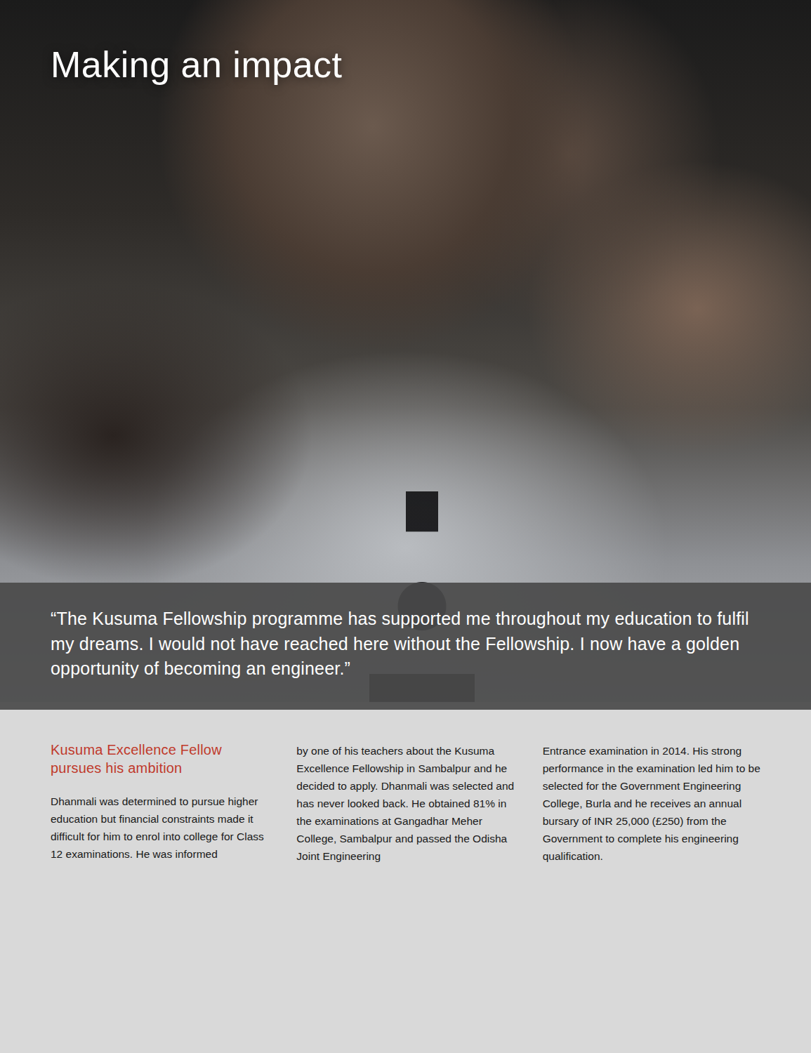Making an impact
“The Kusuma Fellowship programme has supported me throughout my education to fulfil my dreams. I would not have reached here without the Fellowship. I now have a golden opportunity of becoming an engineer.”
Kusuma Excellence Fellow pursues his ambition
Dhanmali was determined to pursue higher education but financial constraints made it difficult for him to enrol into college for Class 12 examinations. He was informed
by one of his teachers about the Kusuma Excellence Fellowship in Sambalpur and he decided to apply. Dhanmali was selected and has never looked back. He obtained 81% in the examinations at Gangadhar Meher College, Sambalpur and passed the Odisha Joint Engineering
Entrance examination in 2014. His strong performance in the examination led him to be selected for the Government Engineering College, Burla and he receives an annual bursary of INR 25,000 (£250) from the Government to complete his engineering qualification.